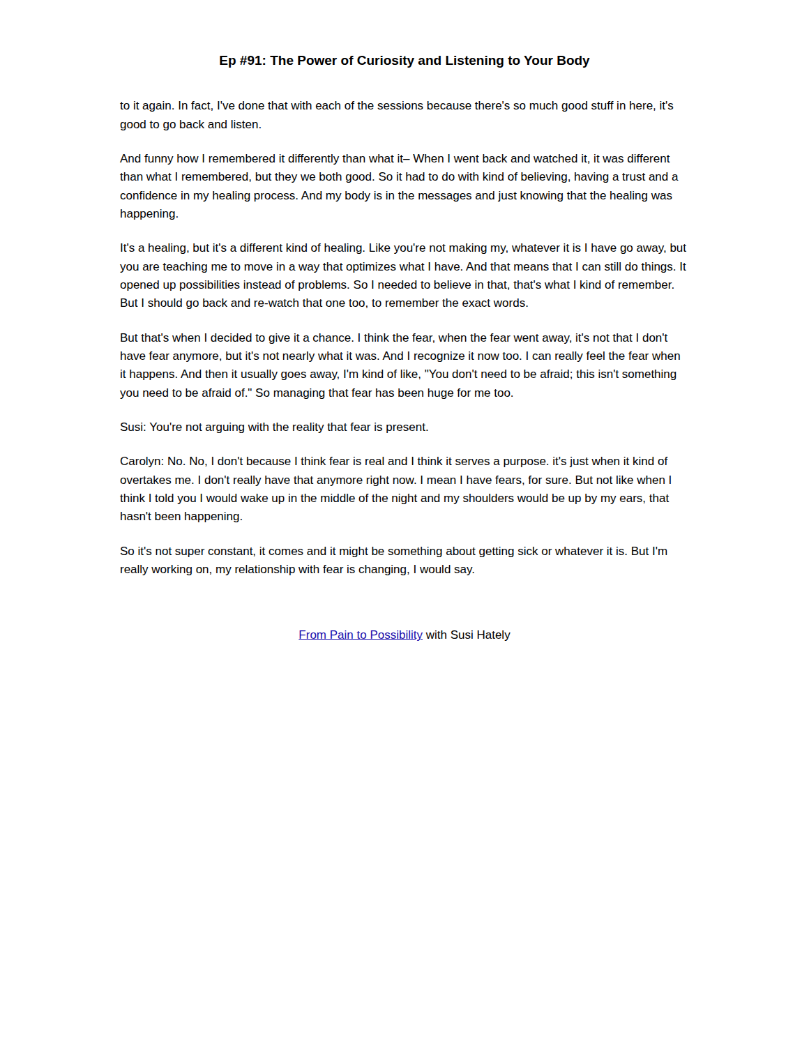Ep #91: The Power of Curiosity and Listening to Your Body
to it again. In fact, I've done that with each of the sessions because there's so much good stuff in here, it's good to go back and listen.
And funny how I remembered it differently than what it– When I went back and watched it, it was different than what I remembered, but they we both good. So it had to do with kind of believing, having a trust and a confidence in my healing process. And my body is in the messages and just knowing that the healing was happening.
It's a healing, but it's a different kind of healing. Like you're not making my, whatever it is I have go away, but you are teaching me to move in a way that optimizes what I have. And that means that I can still do things. It opened up possibilities instead of problems. So I needed to believe in that, that's what I kind of remember. But I should go back and re-watch that one too, to remember the exact words.
But that's when I decided to give it a chance. I think the fear, when the fear went away, it's not that I don't have fear anymore, but it's not nearly what it was. And I recognize it now too. I can really feel the fear when it happens. And then it usually goes away, I'm kind of like, "You don't need to be afraid; this isn't something you need to be afraid of." So managing that fear has been huge for me too.
Susi: You're not arguing with the reality that fear is present.
Carolyn: No. No, I don't because I think fear is real and I think it serves a purpose. it's just when it kind of overtakes me. I don't really have that anymore right now. I mean I have fears, for sure. But not like when I think I told you I would wake up in the middle of the night and my shoulders would be up by my ears, that hasn't been happening.
So it's not super constant, it comes and it might be something about getting sick or whatever it is. But I'm really working on, my relationship with fear is changing, I would say.
From Pain to Possibility with Susi Hately